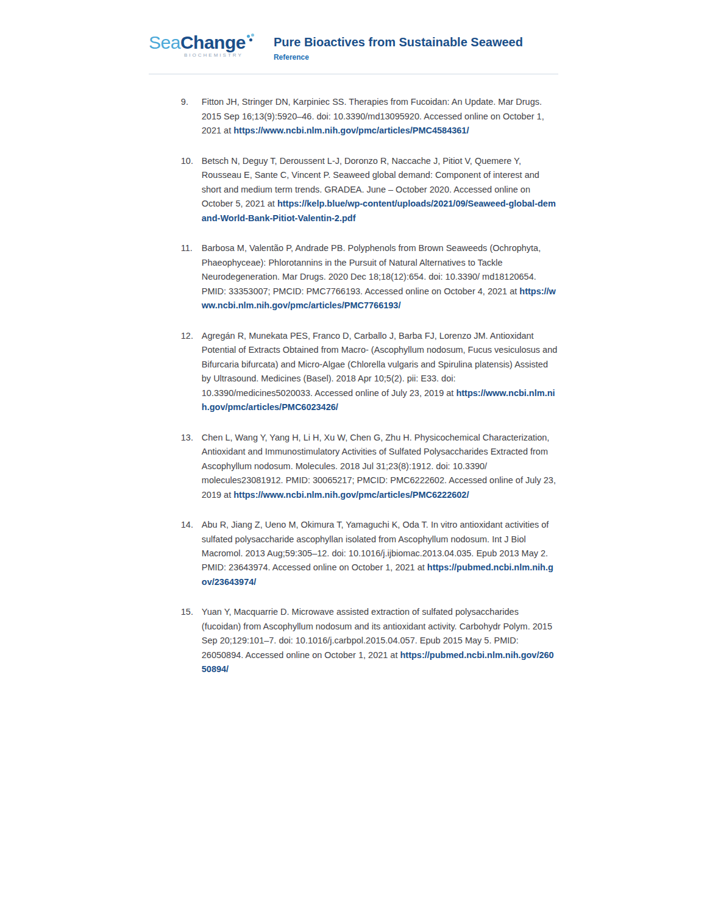Sea Change
BIOCHEMISTRY
Pure Bioactives from Sustainable Seaweed
Reference
Fitton JH, Stringer DN, Karpiniec SS. Therapies from Fucoidan: An Update. Mar Drugs. 2015 Sep 16;13(9):5920–46. doi: 10.3390/md13095920. Accessed online on October 1, 2021 at https://www.ncbi.nlm.nih.gov/pmc/articles/PMC4584361/
Betsch N, Deguy T, Deroussent L-J, Doronzo R, Naccache J, Pitiot V, Quemere Y, Rousseau E, Sante C, Vincent P. Seaweed global demand: Component of interest and short and medium term trends. GRADEA. June – October 2020. Accessed online on October 5, 2021 at https://kelp.blue/wp-content/uploads/2021/09/Seaweed-global-demand-World-Bank-Pitiot-Valentin-2.pdf
Barbosa M, Valentão P, Andrade PB. Polyphenols from Brown Seaweeds (Ochrophyta, Phaeophyceae): Phlorotannins in the Pursuit of Natural Alternatives to Tackle Neurodegeneration. Mar Drugs. 2020 Dec 18;18(12):654. doi: 10.3390/ md18120654. PMID: 33353007; PMCID: PMC7766193. Accessed online on October 4, 2021 at https://www.ncbi.nlm.nih.gov/pmc/articles/PMC7766193/
Agregán R, Munekata PES, Franco D, Carballo J, Barba FJ, Lorenzo JM. Antioxidant Potential of Extracts Obtained from Macro- (Ascophyllum nodosum, Fucus vesiculosus and Bifurcaria bifurcata) and Micro-Algae (Chlorella vulgaris and Spirulina platensis) Assisted by Ultrasound. Medicines (Basel). 2018 Apr 10;5(2). pii: E33. doi: 10.3390/medicines5020033. Accessed online of July 23, 2019 at https://www.ncbi.nlm.nih.gov/pmc/articles/PMC6023426/
Chen L, Wang Y, Yang H, Li H, Xu W, Chen G, Zhu H. Physicochemical Characterization, Antioxidant and Immunostimulatory Activities of Sulfated Polysaccharides Extracted from Ascophyllum nodosum. Molecules. 2018 Jul 31;23(8):1912. doi: 10.3390/ molecules23081912. PMID: 30065217; PMCID: PMC6222602. Accessed online of July 23, 2019 at https://www.ncbi.nlm.nih.gov/pmc/articles/PMC6222602/
Abu R, Jiang Z, Ueno M, Okimura T, Yamaguchi K, Oda T. In vitro antioxidant activities of sulfated polysaccharide ascophyllan isolated from Ascophyllum nodosum. Int J Biol Macromol. 2013 Aug;59:305–12. doi: 10.1016/j.ijbiomac.2013.04.035. Epub 2013 May 2. PMID: 23643974. Accessed online on October 1, 2021 at https://pubmed.ncbi.nlm.nih.gov/23643974/
Yuan Y, Macquarrie D. Microwave assisted extraction of sulfated polysaccharides (fucoidan) from Ascophyllum nodosum and its antioxidant activity. Carbohydr Polym. 2015 Sep 20;129:101–7. doi: 10.1016/j.carbpol.2015.04.057. Epub 2015 May 5. PMID: 26050894. Accessed online on October 1, 2021 at https://pubmed.ncbi.nlm.nih.gov/26050894/